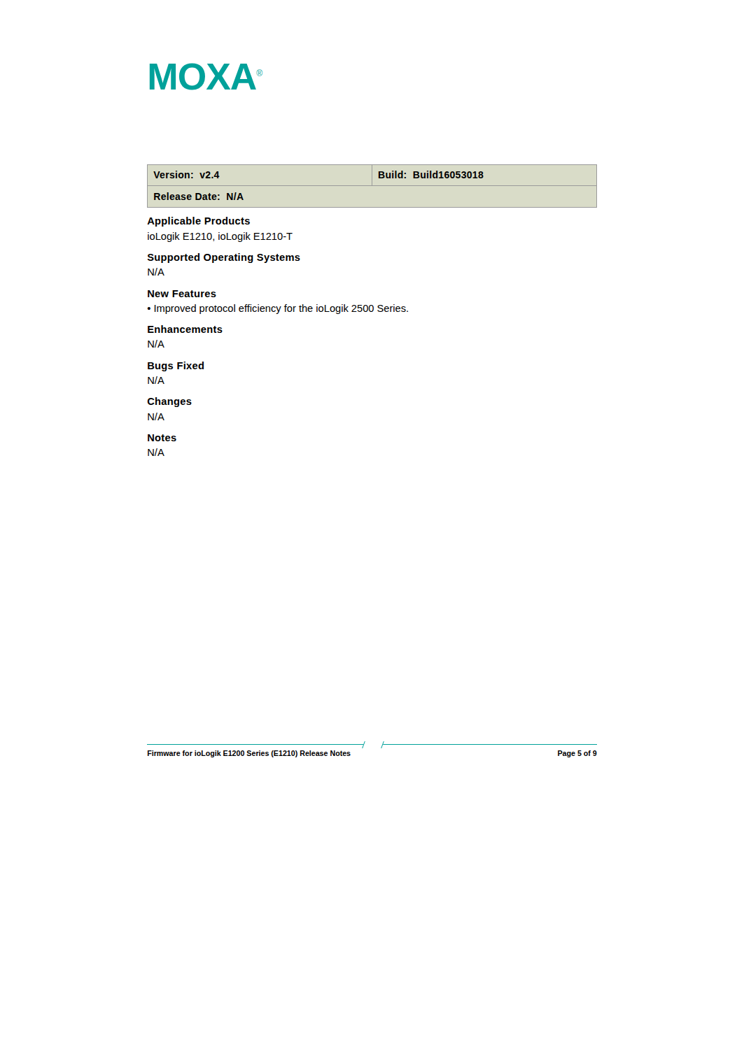MOXA®
| Version: v2.4 | Build: Build16053018 |
| Release Date: N/A |
Applicable Products
ioLogik E1210, ioLogik E1210-T
Supported Operating Systems
N/A
New Features
• Improved protocol efficiency for the ioLogik 2500 Series.
Enhancements
N/A
Bugs Fixed
N/A
Changes
N/A
Notes
N/A
Firmware for ioLogik E1200 Series (E1210) Release Notes Page 5 of 9